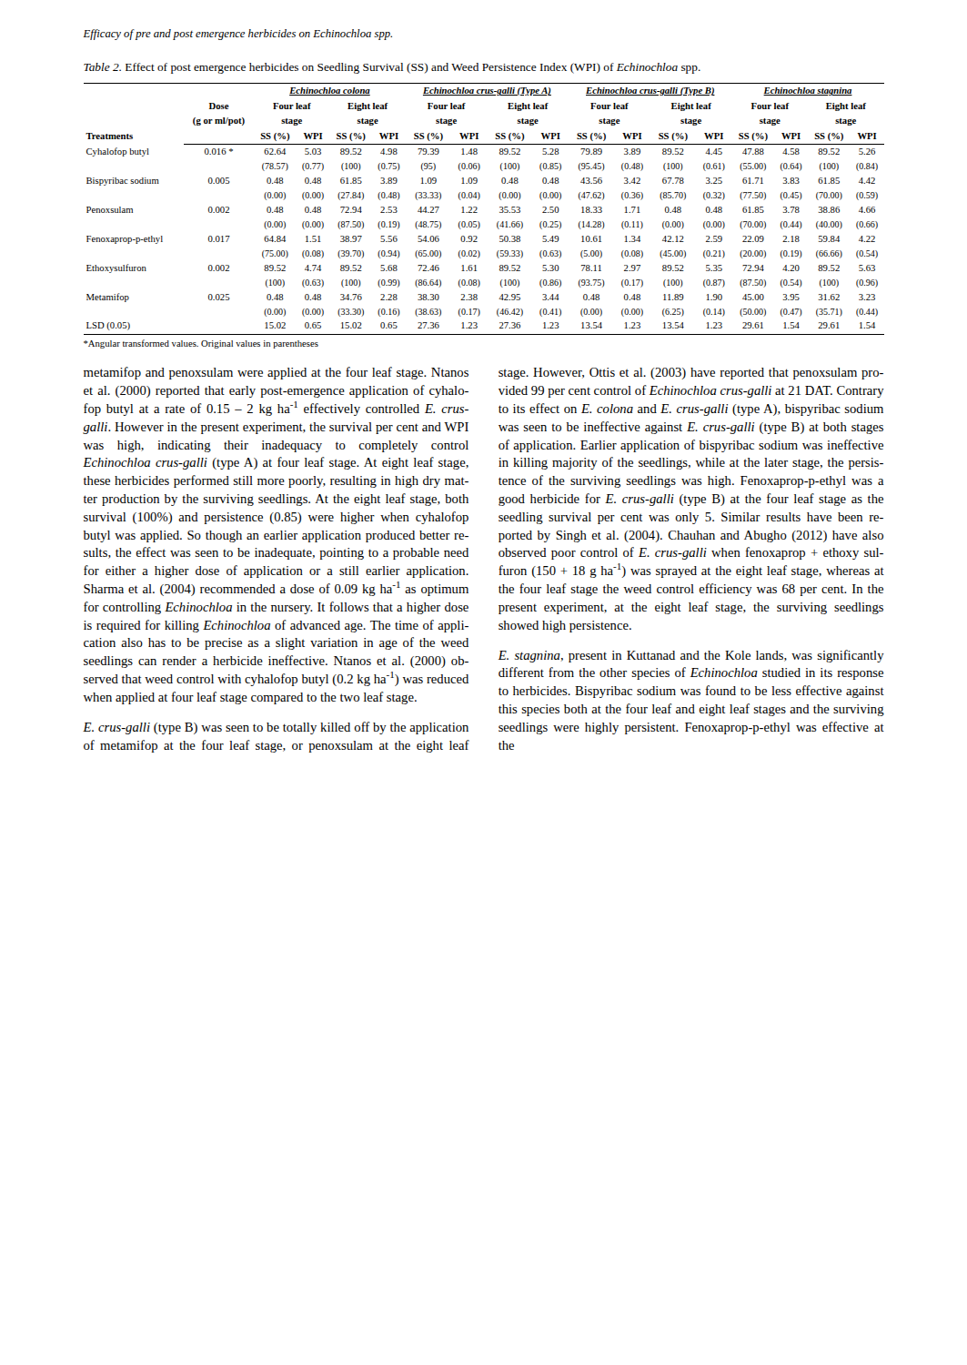Efficacy of pre and post emergence herbicides on Echinochloa spp.
Table 2. Effect of post emergence herbicides on Seedling Survival (SS) and Weed Persistence Index (WPI) of Echinochloa spp.
| Treatments | | Echinochloa colona | Echinochloa crus-galli (Type A) | Echinochloa crus-galli (Type B) | Echinochloa stagnina |
| --- | --- | --- | --- | --- | --- |
| Dose | Four leaf | Eight leaf | Four leaf | Eight leaf | Four leaf | Eight leaf | Four leaf | Eight leaf |
| (g or ml/pot) | stage | stage | stage | stage | stage | stage | stage | stage |
| | SS (%) | WPI | SS (%) | WPI | SS (%) | WPI | SS (%) | WPI | SS (%) | WPI | SS (%) | WPI | SS (%) | WPI | SS (%) | WPI |
| Cyhalofop butyl | 0.016 * | 62.64 | 5.03 | 89.52 | 4.98 | 79.39 | 1.48 | 89.52 | 5.28 | 79.89 | 3.89 | 89.52 | 4.45 | 47.88 | 4.58 | 89.52 | 5.26 |
| | | (78.57) | (0.77) | (100) | (0.75) | (95) | (0.06) | (100) | (0.85) | (95.45) | (0.48) | (100) | (0.61) | (55.00) | (0.64) | (100) | (0.84) |
| Bispyribac sodium | 0.005 | 0.48 | 0.48 | 61.85 | 3.89 | 1.09 | 1.09 | 0.48 | 0.48 | 43.56 | 3.42 | 67.78 | 3.25 | 61.71 | 3.83 | 61.85 | 4.42 |
| | | (0.00) | (0.00) | (27.84) | (0.48) | (33.33) | (0.04) | (0.00) | (0.00) | (47.62) | (0.36) | (85.70) | (0.32) | (77.50) | (0.45) | (70.00) | (0.59) |
| Penoxsulam | 0.002 | 0.48 | 0.48 | 72.94 | 2.53 | 44.27 | 1.22 | 35.53 | 2.50 | 18.33 | 1.71 | 0.48 | 0.48 | 61.85 | 3.78 | 38.86 | 4.66 |
| | | (0.00) | (0.00) | (87.50) | (0.19) | (48.75) | (0.05) | (41.66) | (0.25) | (14.28) | (0.11) | (0.00) | (0.00) | (70.00) | (0.44) | (40.00) | (0.66) |
| Fenoxaprop-p-ethyl | 0.017 | 64.84 | 1.51 | 38.97 | 5.56 | 54.06 | 0.92 | 50.38 | 5.49 | 10.61 | 1.34 | 42.12 | 2.59 | 22.09 | 2.18 | 59.84 | 4.22 |
| | | (75.00) | (0.08) | (39.70) | (0.94) | (65.00) | (0.02) | (59.33) | (0.63) | (5.00) | (0.08) | (45.00) | (0.21) | (20.00) | (0.19) | (66.66) | (0.54) |
| Ethoxysulfuron | 0.002 | 89.52 | 4.74 | 89.52 | 5.68 | 72.46 | 1.61 | 89.52 | 5.30 | 78.11 | 2.97 | 89.52 | 5.35 | 72.94 | 4.20 | 89.52 | 5.63 |
| | | (100) | (0.63) | (100) | (0.99) | (86.64) | (0.08) | (100) | (0.86) | (93.75) | (0.17) | (100) | (0.87) | (87.50) | (0.54) | (100) | (0.96) |
| Metamifop | 0.025 | 0.48 | 0.48 | 34.76 | 2.28 | 38.30 | 2.38 | 42.95 | 3.44 | 0.48 | 0.48 | 11.89 | 1.90 | 45.00 | 3.95 | 31.62 | 3.23 |
| | | (0.00) | (0.00) | (33.30) | (0.16) | (38.63) | (0.17) | (46.42) | (0.41) | (0.00) | (0.00) | (6.25) | (0.14) | (50.00) | (0.47) | (35.71) | (0.44) |
| LSD (0.05) | | 15.02 | 0.65 | 15.02 | 0.65 | 27.36 | 1.23 | 27.36 | 1.23 | 13.54 | 1.23 | 13.54 | 1.23 | 29.61 | 1.54 | 29.61 | 1.54 |
*Angular transformed values. Original values in parentheses
metamifop and penoxsulam were applied at the four leaf stage. Ntanos et al. (2000) reported that early post-emergence application of cyhalofop butyl at a rate of 0.15 – 2 kg ha-1 effectively controlled E. crus-galli. However in the present experiment, the survival per cent and WPI was high, indicating their inadequacy to completely control Echinochloa crus-galli (type A) at four leaf stage. At eight leaf stage, these herbicides performed still more poorly, resulting in high dry matter production by the surviving seedlings. At the eight leaf stage, both survival (100%) and persistence (0.85) were higher when cyhalofop butyl was applied. So though an earlier application produced better results, the effect was seen to be inadequate, pointing to a probable need for either a higher dose of application or a still earlier application. Sharma et al. (2004) recommended a dose of 0.09 kg ha-1 as optimum for controlling Echinochloa in the nursery. It follows that a higher dose is required for killing Echinochloa of advanced age. The time of application also has to be precise as a slight variation in age of the weed seedlings can render a herbicide ineffective. Ntanos et al. (2000) observed that weed control with cyhalofop butyl (0.2 kg ha-1) was reduced when applied at four leaf stage compared to the two leaf stage.
E. crus-galli (type B) was seen to be totally killed off by the application of metamifop at the four leaf stage, or penoxsulam at the eight leaf stage. However, Ottis et al. (2003) have reported that penoxsulam provided 99 per cent control of Echinochloa crus-galli at 21 DAT. Contrary to its effect on E. colona and E. crus-galli (type A), bispyribac sodium was seen to be ineffective against E. crus-galli (type B) at both stages of application. Earlier application of bispyribac sodium was ineffective in killing majority of the seedlings, while at the later stage, the persistence of the surviving seedlings was high. Fenoxaprop-p-ethyl was a good herbicide for E. crus-galli (type B) at the four leaf stage as the seedling survival per cent was only 5. Similar results have been reported by Singh et al. (2004). Chauhan and Abugho (2012) have also observed poor control of E. crus-galli when fenoxaprop + ethoxy sulfuron (150 + 18 g ha-1) was sprayed at the eight leaf stage, whereas at the four leaf stage the weed control efficiency was 68 per cent. In the present experiment, at the eight leaf stage, the surviving seedlings showed high persistence.
E. stagnina, present in Kuttanad and the Kole lands, was significantly different from the other species of Echinochloa studied in its response to herbicides. Bispyribac sodium was found to be less effective against this species both at the four leaf and eight leaf stages and the surviving seedlings were highly persistent. Fenoxaprop-p-ethyl was effective at the